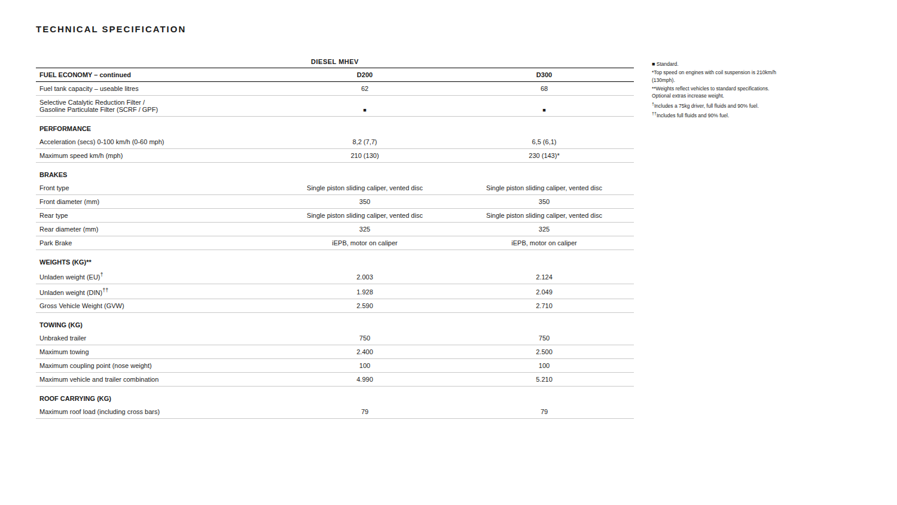Technical Specification
DIESEL MHEV
| FUEL ECONOMY – continued | D200 | D300 |
| --- | --- | --- |
| Fuel tank capacity – useable litres | 62 | 68 |
| Selective Catalytic Reduction Filter / Gasoline Particulate Filter (SCRF / GPF) | ■ | ■ |
| Performance |
| Acceleration (secs) 0-100 km/h (0-60 mph) | 8,2 (7,7) | 6,5 (6,1) |
| Maximum speed km/h (mph) | 210 (130) | 230 (143)* |
| Brakes |
| Front type | Single piston sliding caliper, vented disc | Single piston sliding caliper, vented disc |
| Front diameter (mm) | 350 | 350 |
| Rear type | Single piston sliding caliper, vented disc | Single piston sliding caliper, vented disc |
| Rear diameter (mm) | 325 | 325 |
| Park Brake | iEPB, motor on caliper | iEPB, motor on caliper |
| Weights (kg)** |
| Unladen weight (EU) † | 2.003 | 2.124 |
| Unladen weight (DIN) †† | 1.928 | 2.049 |
| Gross Vehicle Weight (GVW) | 2.590 | 2.710 |
| Towing (kg) |
| Unbraked trailer | 750 | 750 |
| Maximum towing | 2.400 | 2.500 |
| Maximum coupling point (nose weight) | 100 | 100 |
| Maximum vehicle and trailer combination | 4.990 | 5.210 |
| Roof carrying (kg) |
| Maximum roof load (including cross bars) | 79 | 79 |
■ Standard.
*Top speed on engines with coil suspension is 210km/h (130mph).
**Weights reflect vehicles to standard specifications. Optional extras increase weight.
†Includes a 75kg driver, full fluids and 90% fuel.
††Includes full fluids and 90% fuel.